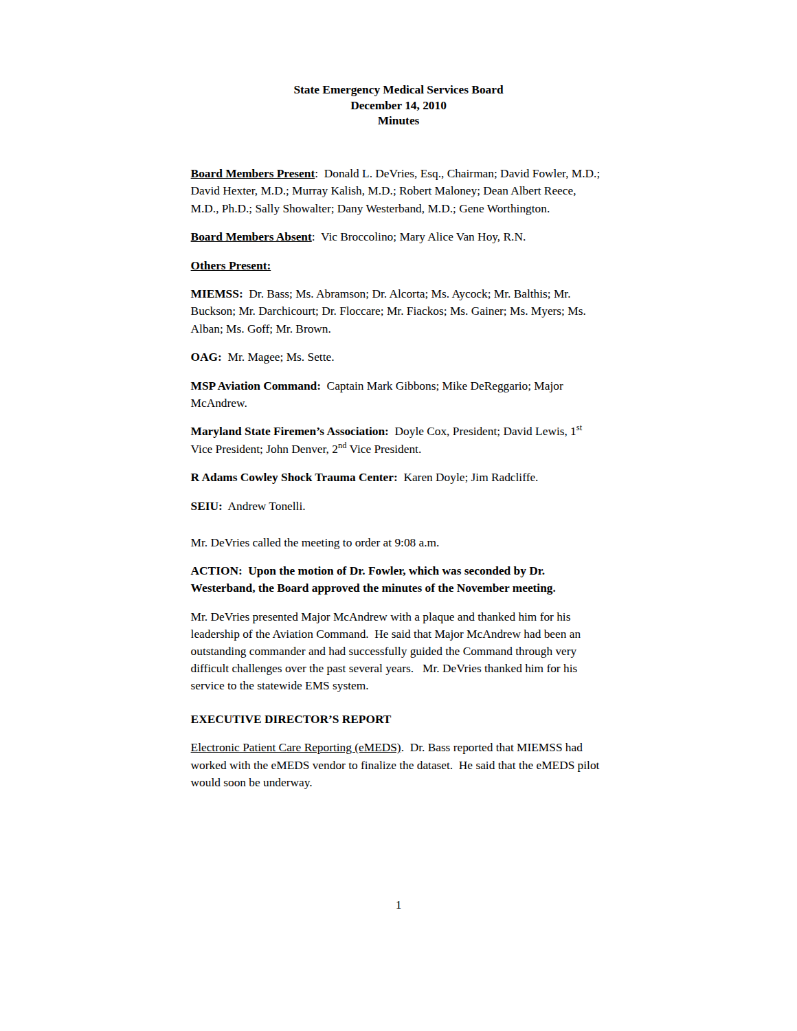State Emergency Medical Services Board
December 14, 2010
Minutes
Board Members Present: Donald L. DeVries, Esq., Chairman; David Fowler, M.D.; David Hexter, M.D.; Murray Kalish, M.D.; Robert Maloney; Dean Albert Reece, M.D., Ph.D.; Sally Showalter; Dany Westerband, M.D.; Gene Worthington.
Board Members Absent: Vic Broccolino; Mary Alice Van Hoy, R.N.
Others Present:
MIEMSS: Dr. Bass; Ms. Abramson; Dr. Alcorta; Ms. Aycock; Mr. Balthis; Mr. Buckson; Mr. Darchicourt; Dr. Floccare; Mr. Fiackos; Ms. Gainer; Ms. Myers; Ms. Alban; Ms. Goff; Mr. Brown.
OAG: Mr. Magee; Ms. Sette.
MSP Aviation Command: Captain Mark Gibbons; Mike DeReggario; Major McAndrew.
Maryland State Firemen’s Association: Doyle Cox, President; David Lewis, 1st Vice President; John Denver, 2nd Vice President.
R Adams Cowley Shock Trauma Center: Karen Doyle; Jim Radcliffe.
SEIU: Andrew Tonelli.
Mr. DeVries called the meeting to order at 9:08 a.m.
ACTION: Upon the motion of Dr. Fowler, which was seconded by Dr. Westerband, the Board approved the minutes of the November meeting.
Mr. DeVries presented Major McAndrew with a plaque and thanked him for his leadership of the Aviation Command. He said that Major McAndrew had been an outstanding commander and had successfully guided the Command through very difficult challenges over the past several years. Mr. DeVries thanked him for his service to the statewide EMS system.
EXECUTIVE DIRECTOR’S REPORT
Electronic Patient Care Reporting (eMEDS). Dr. Bass reported that MIEMSS had worked with the eMEDS vendor to finalize the dataset. He said that the eMEDS pilot would soon be underway.
1